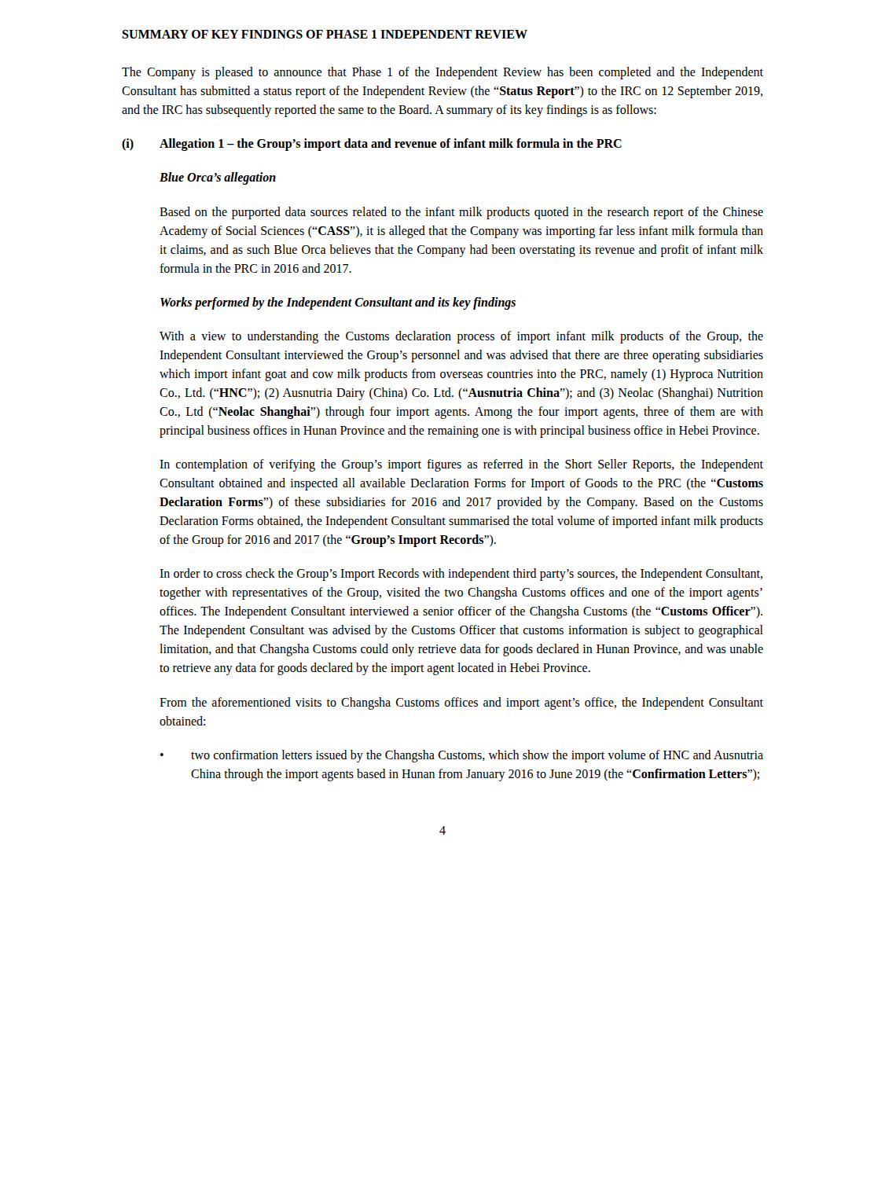Summary of Key Findings of Phase 1 Independent Review
The Company is pleased to announce that Phase 1 of the Independent Review has been completed and the Independent Consultant has submitted a status report of the Independent Review (the “Status Report”) to the IRC on 12 September 2019, and the IRC has subsequently reported the same to the Board. A summary of its key findings is as follows:
(i)
Allegation 1 – the Group’s import data and revenue of infant milk formula in the PRC
Blue Orca’s allegation
Based on the purported data sources related to the infant milk products quoted in the research report of the Chinese Academy of Social Sciences (“CASS”), it is alleged that the Company was importing far less infant milk formula than it claims, and as such Blue Orca believes that the Company had been overstating its revenue and profit of infant milk formula in the PRC in 2016 and 2017.
Works performed by the Independent Consultant and its key findings
With a view to understanding the Customs declaration process of import infant milk products of the Group, the Independent Consultant interviewed the Group’s personnel and was advised that there are three operating subsidiaries which import infant goat and cow milk products from overseas countries into the PRC, namely (1) Hyproca Nutrition Co., Ltd. (“HNC”); (2) Ausnutria Dairy (China) Co. Ltd. (“Ausnutria China”); and (3) Neolac (Shanghai) Nutrition Co., Ltd (“Neolac Shanghai”) through four import agents. Among the four import agents, three of them are with principal business offices in Hunan Province and the remaining one is with principal business office in Hebei Province.
In contemplation of verifying the Group’s import figures as referred in the Short Seller Reports, the Independent Consultant obtained and inspected all available Declaration Forms for Import of Goods to the PRC (the “Customs Declaration Forms”) of these subsidiaries for 2016 and 2017 provided by the Company. Based on the Customs Declaration Forms obtained, the Independent Consultant summarised the total volume of imported infant milk products of the Group for 2016 and 2017 (the “Group’s Import Records”).
In order to cross check the Group’s Import Records with independent third party’s sources, the Independent Consultant, together with representatives of the Group, visited the two Changsha Customs offices and one of the import agents’ offices. The Independent Consultant interviewed a senior officer of the Changsha Customs (the “Customs Officer”). The Independent Consultant was advised by the Customs Officer that customs information is subject to geographical limitation, and that Changsha Customs could only retrieve data for goods declared in Hunan Province, and was unable to retrieve any data for goods declared by the import agent located in Hebei Province.
From the aforementioned visits to Changsha Customs offices and import agent’s office, the Independent Consultant obtained:
•
two confirmation letters issued by the Changsha Customs, which show the import volume of HNC and Ausnutria China through the import agents based in Hunan from January 2016 to June 2019 (the “Confirmation Letters”);
4